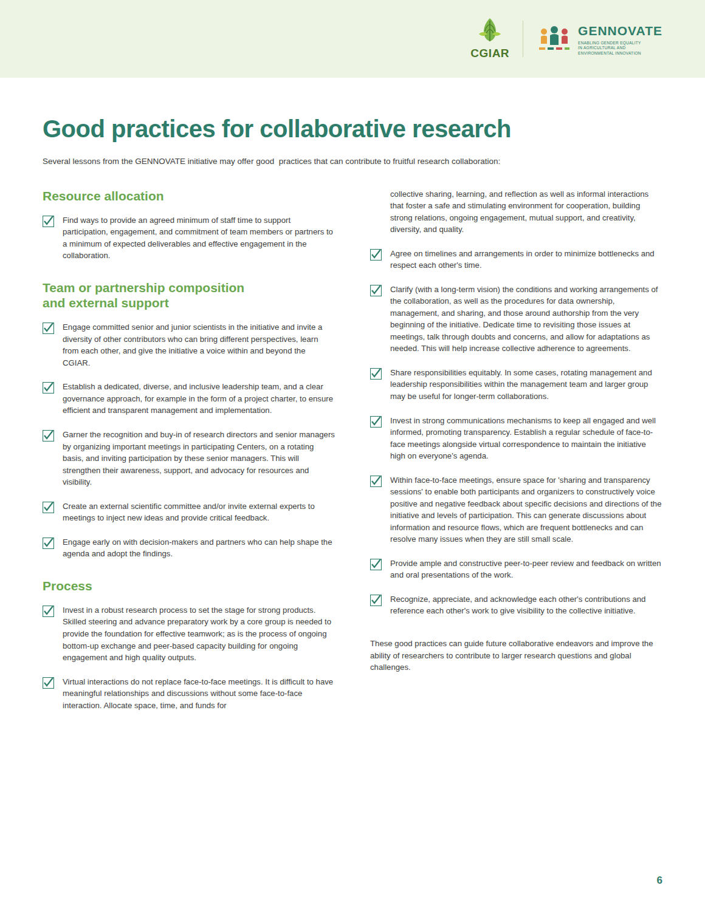CGIAR
GENNOVATE
Enabling gender equality
in agricultural and
environmental innovation
Good practices for collaborative research
Several lessons from the GENNOVATE initiative may offer good practices that can contribute to fruitful research collaboration:
Resource allocation
Find ways to provide an agreed minimum of staff time to support participation, engagement, and commitment of team members or partners to a minimum of expected deliverables and effective engagement in the collaboration.
Team or partnership composition
and external support
Engage committed senior and junior scientists in the initiative and invite a diversity of other contributors who can bring different perspectives, learn from each other, and give the initiative a voice within and beyond the CGIAR.
Establish a dedicated, diverse, and inclusive leadership team, and a clear governance approach, for example in the form of a project charter, to ensure efficient and transparent management and implementation.
Garner the recognition and buy-in of research directors and senior managers by organizing important meetings in participating Centers, on a rotating basis, and inviting participation by these senior managers. This will strengthen their awareness, support, and advocacy for resources and visibility.
Create an external scientific committee and/or invite external experts to meetings to inject new ideas and provide critical feedback.
Engage early on with decision-makers and partners who can help shape the agenda and adopt the findings.
Process
Invest in a robust research process to set the stage for strong products. Skilled steering and advance preparatory work by a core group is needed to provide the foundation for effective teamwork; as is the process of ongoing bottom-up exchange and peer-based capacity building for ongoing engagement and high quality outputs.
Virtual interactions do not replace face-to-face meetings. It is difficult to have meaningful relationships and discussions without some face-to-face interaction. Allocate space, time, and funds for
collective sharing, learning, and reflection as well as informal interactions that foster a safe and stimulating environment for cooperation, building strong relations, ongoing engagement, mutual support, and creativity, diversity, and quality.
Agree on timelines and arrangements in order to minimize bottlenecks and respect each other's time.
Clarify (with a long-term vision) the conditions and working arrangements of the collaboration, as well as the procedures for data ownership, management, and sharing, and those around authorship from the very beginning of the initiative. Dedicate time to revisiting those issues at meetings, talk through doubts and concerns, and allow for adaptations as needed. This will help increase collective adherence to agreements.
Share responsibilities equitably. In some cases, rotating management and leadership responsibilities within the management team and larger group may be useful for longer-term collaborations.
Invest in strong communications mechanisms to keep all engaged and well informed, promoting transparency. Establish a regular schedule of face-to-face meetings alongside virtual correspondence to maintain the initiative high on everyone's agenda.
Within face-to-face meetings, ensure space for 'sharing and transparency sessions' to enable both participants and organizers to constructively voice positive and negative feedback about specific decisions and directions of the initiative and levels of participation. This can generate discussions about information and resource flows, which are frequent bottlenecks and can resolve many issues when they are still small scale.
Provide ample and constructive peer-to-peer review and feedback on written and oral presentations of the work.
Recognize, appreciate, and acknowledge each other's contributions and reference each other's work to give visibility to the collective initiative.
These good practices can guide future collaborative endeavors and improve the ability of researchers to contribute to larger research questions and global challenges.
6